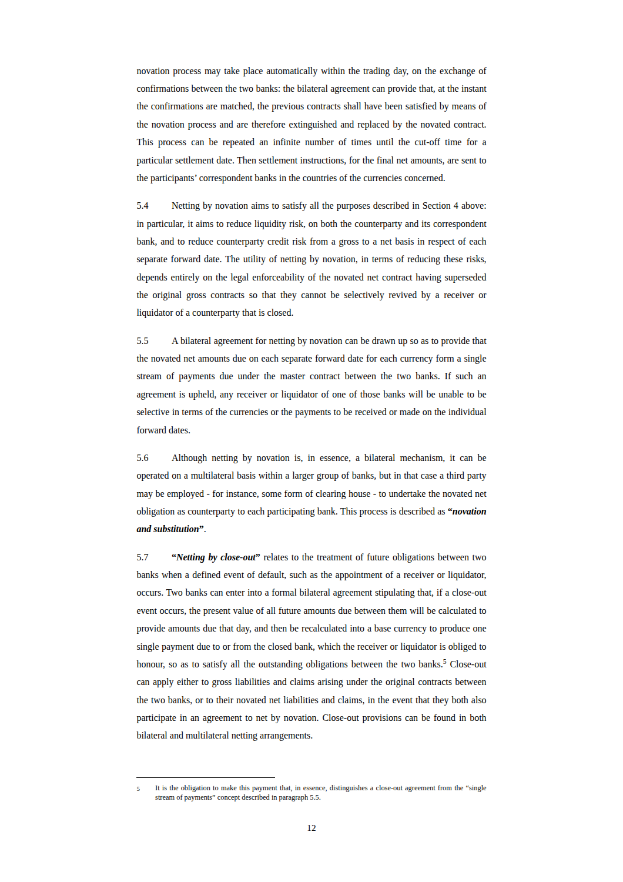novation process may take place automatically within the trading day, on the exchange of confirmations between the two banks: the bilateral agreement can provide that, at the instant the confirmations are matched, the previous contracts shall have been satisfied by means of the novation process and are therefore extinguished and replaced by the novated contract. This process can be repeated an infinite number of times until the cut-off time for a particular settlement date. Then settlement instructions, for the final net amounts, are sent to the participants’ correspondent banks in the countries of the currencies concerned.
5.4 Netting by novation aims to satisfy all the purposes described in Section 4 above: in particular, it aims to reduce liquidity risk, on both the counterparty and its correspondent bank, and to reduce counterparty credit risk from a gross to a net basis in respect of each separate forward date. The utility of netting by novation, in terms of reducing these risks, depends entirely on the legal enforceability of the novated net contract having superseded the original gross contracts so that they cannot be selectively revived by a receiver or liquidator of a counterparty that is closed.
5.5 A bilateral agreement for netting by novation can be drawn up so as to provide that the novated net amounts due on each separate forward date for each currency form a single stream of payments due under the master contract between the two banks. If such an agreement is upheld, any receiver or liquidator of one of those banks will be unable to be selective in terms of the currencies or the payments to be received or made on the individual forward dates.
5.6 Although netting by novation is, in essence, a bilateral mechanism, it can be operated on a multilateral basis within a larger group of banks, but in that case a third party may be employed - for instance, some form of clearing house - to undertake the novated net obligation as counterparty to each participating bank. This process is described as “novation and substitution”.
5.7“Netting by close-out” relates to the treatment of future obligations between two banks when a defined event of default, such as the appointment of a receiver or liquidator, occurs. Two banks can enter into a formal bilateral agreement stipulating that, if a close-out event occurs, the present value of all future amounts due between them will be calculated to provide amounts due that day, and then be recalculated into a base currency to produce one single payment due to or from the closed bank, which the receiver or liquidator is obliged to honour, so as to satisfy all the outstanding obligations between the two banks.5 Close-out can apply either to gross liabilities and claims arising under the original contracts between the two banks, or to their novated net liabilities and claims, in the event that they both also participate in an agreement to net by novation. Close-out provisions can be found in both bilateral and multilateral netting arrangements.
5
It is the obligation to make this payment that, in essence, distinguishes a close-out agreement from the “single stream of payments” concept described in paragraph 5.5.
12